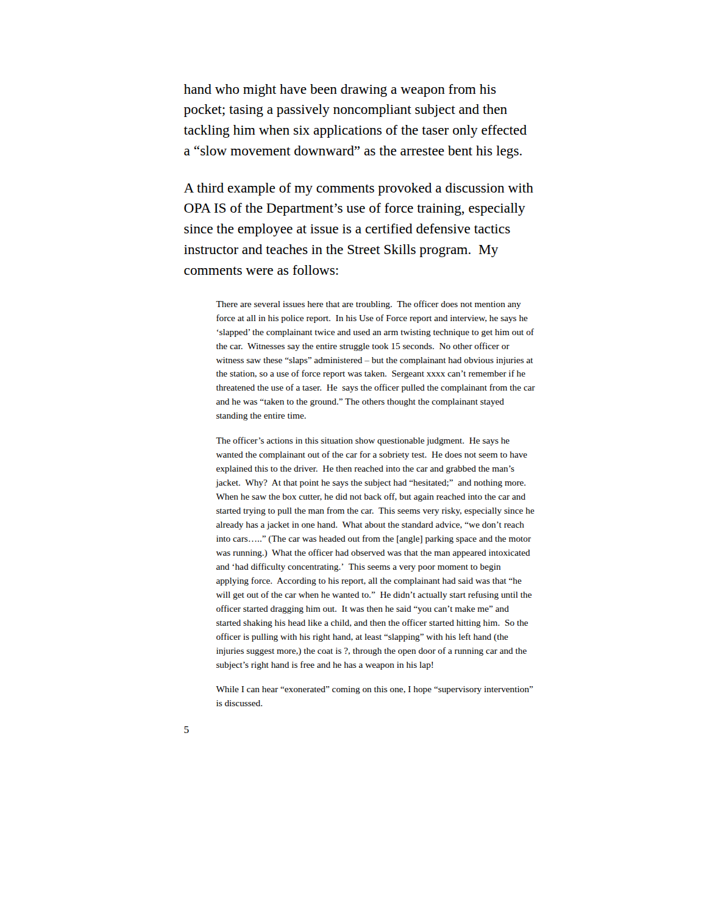hand who might have been drawing a weapon from his pocket; tasing a passively noncompliant subject and then tackling him when six applications of the taser only effected a “slow movement downward” as the arrestee bent his legs.
A third example of my comments provoked a discussion with OPA IS of the Department’s use of force training, especially since the employee at issue is a certified defensive tactics instructor and teaches in the Street Skills program. My comments were as follows:
There are several issues here that are troubling. The officer does not mention any force at all in his police report. In his Use of Force report and interview, he says he ‘slapped’ the complainant twice and used an arm twisting technique to get him out of the car. Witnesses say the entire struggle took 15 seconds. No other officer or witness saw these “slaps” administered – but the complainant had obvious injuries at the station, so a use of force report was taken. Sergeant xxxx can’t remember if he threatened the use of a taser. He says the officer pulled the complainant from the car and he was “taken to the ground.” The others thought the complainant stayed standing the entire time.
The officer’s actions in this situation show questionable judgment. He says he wanted the complainant out of the car for a sobriety test. He does not seem to have explained this to the driver. He then reached into the car and grabbed the man’s jacket. Why? At that point he says the subject had “hesitated;” and nothing more. When he saw the box cutter, he did not back off, but again reached into the car and started trying to pull the man from the car. This seems very risky, especially since he already has a jacket in one hand. What about the standard advice, “we don’t reach into cars…..” (The car was headed out from the [angle] parking space and the motor was running.) What the officer had observed was that the man appeared intoxicated and ‘had difficulty concentrating.’ This seems a very poor moment to begin applying force. According to his report, all the complainant had said was that “he will get out of the car when he wanted to.” He didn’t actually start refusing until the officer started dragging him out. It was then he said “you can’t make me” and started shaking his head like a child, and then the officer started hitting him. So the officer is pulling with his right hand, at least “slapping” with his left hand (the injuries suggest more,) the coat is ?, through the open door of a running car and the subject’s right hand is free and he has a weapon in his lap!
While I can hear “exonerated” coming on this one, I hope “supervisory intervention” is discussed.
5